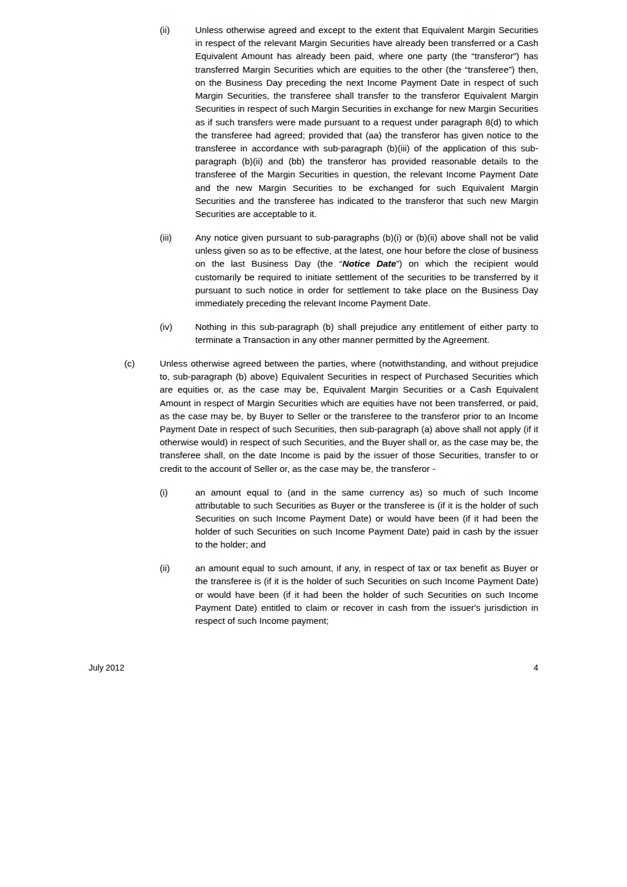(ii)
Unless otherwise agreed and except to the extent that Equivalent Margin Securities in respect of the relevant Margin Securities have already been transferred or a Cash Equivalent Amount has already been paid, where one party (the “transferor”) has transferred Margin Securities which are equities to the other (the “transferee”) then, on the Business Day preceding the next Income Payment Date in respect of such Margin Securities, the transferee shall transfer to the transferor Equivalent Margin Securities in respect of such Margin Securities in exchange for new Margin Securities as if such transfers were made pursuant to a request under paragraph 8(d) to which the transferee had agreed; provided that (aa) the transferor has given notice to the transferee in accordance with sub-paragraph (b)(iii) of the application of this sub-paragraph (b)(ii) and (bb) the transferor has provided reasonable details to the transferee of the Margin Securities in question, the relevant Income Payment Date and the new Margin Securities to be exchanged for such Equivalent Margin Securities and the transferee has indicated to the transferor that such new Margin Securities are acceptable to it.
(iii)
Any notice given pursuant to sub-paragraphs (b)(i) or (b)(ii) above shall not be valid unless given so as to be effective, at the latest, one hour before the close of business on the last Business Day (the “Notice Date”) on which the recipient would customarily be required to initiate settlement of the securities to be transferred by it pursuant to such notice in order for settlement to take place on the Business Day immediately preceding the relevant Income Payment Date.
(iv)
Nothing in this sub-paragraph (b) shall prejudice any entitlement of either party to terminate a Transaction in any other manner permitted by the Agreement.
(c)
Unless otherwise agreed between the parties, where (notwithstanding, and without prejudice to, sub-paragraph (b) above) Equivalent Securities in respect of Purchased Securities which are equities or, as the case may be, Equivalent Margin Securities or a Cash Equivalent Amount in respect of Margin Securities which are equities have not been transferred, or paid, as the case may be, by Buyer to Seller or the transferee to the transferor prior to an Income Payment Date in respect of such Securities, then sub-paragraph (a) above shall not apply (if it otherwise would) in respect of such Securities, and the Buyer shall or, as the case may be, the transferee shall, on the date Income is paid by the issuer of those Securities, transfer to or credit to the account of Seller or, as the case may be, the transferor -
(i)
an amount equal to (and in the same currency as) so much of such Income attributable to such Securities as Buyer or the transferee is (if it is the holder of such Securities on such Income Payment Date) or would have been (if it had been the holder of such Securities on such Income Payment Date) paid in cash by the issuer to the holder; and
(ii)
an amount equal to such amount, if any, in respect of tax or tax benefit as Buyer or the transferee is (if it is the holder of such Securities on such Income Payment Date) or would have been (if it had been the holder of such Securities on such Income Payment Date) entitled to claim or recover in cash from the issuer's jurisdiction in respect of such Income payment;
July 2012
4